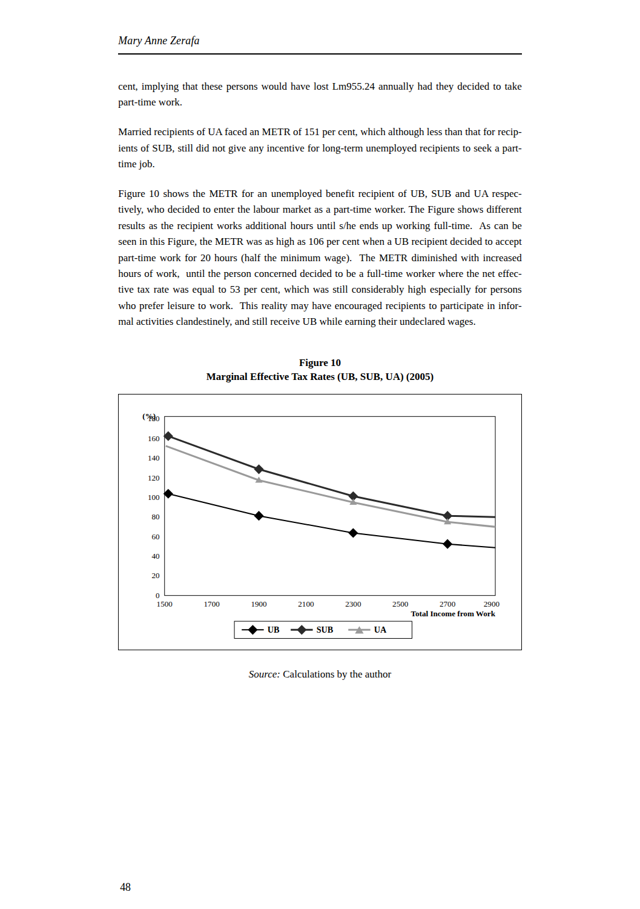Mary Anne Zerafa
cent, implying that these persons would have lost Lm955.24 annually had they decided to take part-time work.
Married recipients of UA faced an METR of 151 per cent, which although less than that for recipients of SUB, still did not give any incentive for long-term unemployed recipients to seek a part-time job.
Figure 10 shows the METR for an unemployed benefit recipient of UB, SUB and UA respectively, who decided to enter the labour market as a part-time worker. The Figure shows different results as the recipient works additional hours until s/he ends up working full-time. As can be seen in this Figure, the METR was as high as 106 per cent when a UB recipient decided to accept part-time work for 20 hours (half the minimum wage). The METR diminished with increased hours of work, until the person concerned decided to be a full-time worker where the net effective tax rate was equal to 53 per cent, which was still considerably high especially for persons who prefer leisure to work. This reality may have encouraged recipients to participate in informal activities clandestinely, and still receive UB while earning their undeclared wages.
Figure 10
Marginal Effective Tax Rates (UB, SUB, UA) (2005)
(%) 180 160 140 120 100 80 60 40 20 0 1500 1700 1900 2100 2300 2500 2700 2900 Total Income from Work UB SUB UA
Source: Calculations by the author
48